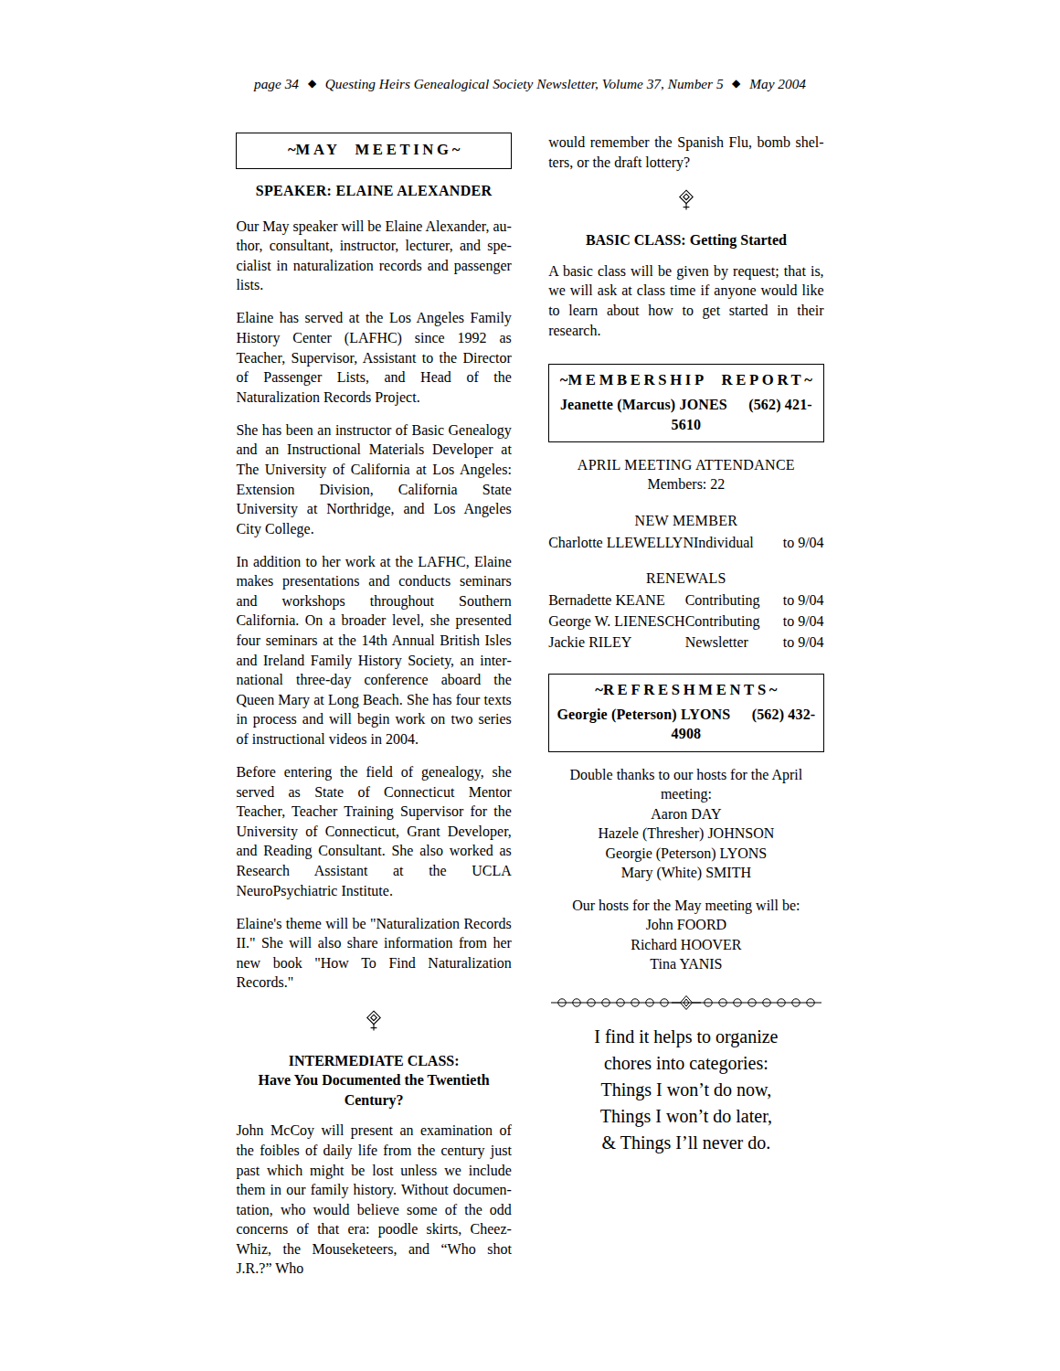page 34 ◆ Questing Heirs Genealogical Society Newsletter, Volume 37, Number 5 ◆ May 2004
~MAY MEETING~
SPEAKER: ELAINE ALEXANDER
Our May speaker will be Elaine Alexander, author, consultant, instructor, lecturer, and specialist in naturalization records and passenger lists.
Elaine has served at the Los Angeles Family History Center (LAFHC) since 1992 as Teacher, Supervisor, Assistant to the Director of Passenger Lists, and Head of the Naturalization Records Project.
She has been an instructor of Basic Genealogy and an Instructional Materials Developer at The University of California at Los Angeles: Extension Division, California State University at Northridge, and Los Angeles City College.
In addition to her work at the LAFHC, Elaine makes presentations and conducts seminars and workshops throughout Southern California. On a broader level, she presented four seminars at the 14th Annual British Isles and Ireland Family History Society, an international three-day conference aboard the Queen Mary at Long Beach. She has four texts in process and will begin work on two series of instructional videos in 2004.
Before entering the field of genealogy, she served as State of Connecticut Mentor Teacher, Teacher Training Supervisor for the University of Connecticut, Grant Developer, and Reading Consultant. She also worked as Research Assistant at the UCLA NeuroPsychiatric Institute.
Elaine's theme will be "Naturalization Records II." She will also share information from her new book "How To Find Naturalization Records."
INTERMEDIATE CLASS:Have You Documented the Twentieth Century?
John McCoy will present an examination of the foibles of daily life from the century just past which might be lost unless we include them in our family history. Without documentation, who would believe some of the odd concerns of that era: poodle skirts, Cheez-Whiz, the Mouseketeers, and “Who shot J.R.?” Who
would remember the Spanish Flu, bomb shelters, or the draft lottery?
BASIC CLASS: Getting Started
A basic class will be given by request; that is, we will ask at class time if anyone would like to learn about how to get started in their research.
~MEMBERSHIP REPORT~
Jeanette (Marcus) JONES (562) 421-5610
APRIL MEETING ATTENDANCE
Members: 22
NEW MEMBER
| Charlotte LLEWELLYN | Individual | to 9/04 |
RENEWALS
| Bernadette KEANE | Contributing | to 9/04 |
| George W. LIENESCH | Contributing | to 9/04 |
| Jackie RILEY | Newsletter | to 9/04 |
~REFRESHMENTS~
Georgie (Peterson) LYONS (562) 432-4908
Double thanks to our hosts for the April meeting:
Aaron DAY
Hazele (Thresher) JOHNSON
Georgie (Peterson) LYONS
Mary (White) SMITH
Our hosts for the May meeting will be:
John FOORD
Richard HOOVER
Tina YANIS
I find it helps to organize
chores into categories:
Things I won’t do now,
Things I won’t do later,
& Things I’ll never do.